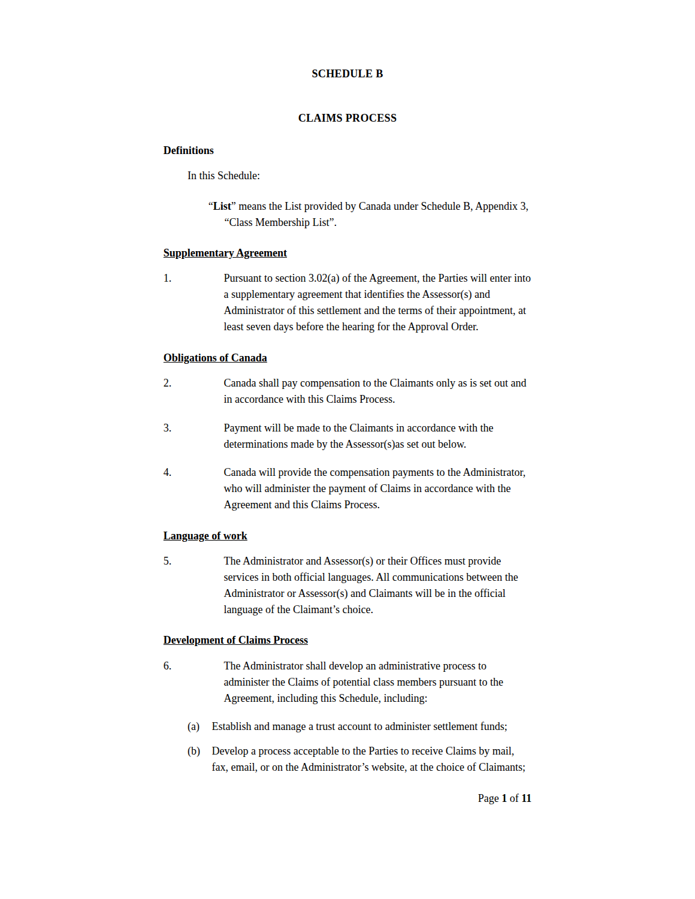SCHEDULE B
CLAIMS PROCESS
Definitions
In this Schedule:
“List” means the List provided by Canada under Schedule B, Appendix 3, “Class Membership List”.
Supplementary Agreement
1. Pursuant to section 3.02(a) of the Agreement, the Parties will enter into a supplementary agreement that identifies the Assessor(s) and Administrator of this settlement and the terms of their appointment, at least seven days before the hearing for the Approval Order.
Obligations of Canada
2. Canada shall pay compensation to the Claimants only as is set out and in accordance with this Claims Process.
3. Payment will be made to the Claimants in accordance with the determinations made by the Assessor(s)as set out below.
4. Canada will provide the compensation payments to the Administrator, who will administer the payment of Claims in accordance with the Agreement and this Claims Process.
Language of work
5. The Administrator and Assessor(s) or their Offices must provide services in both official languages. All communications between the Administrator or Assessor(s) and Claimants will be in the official language of the Claimant’s choice.
Development of Claims Process
6. The Administrator shall develop an administrative process to administer the Claims of potential class members pursuant to the Agreement, including this Schedule, including:
(a) Establish and manage a trust account to administer settlement funds;
(b) Develop a process acceptable to the Parties to receive Claims by mail, fax, email, or on the Administrator’s website, at the choice of Claimants;
Page 1 of 11